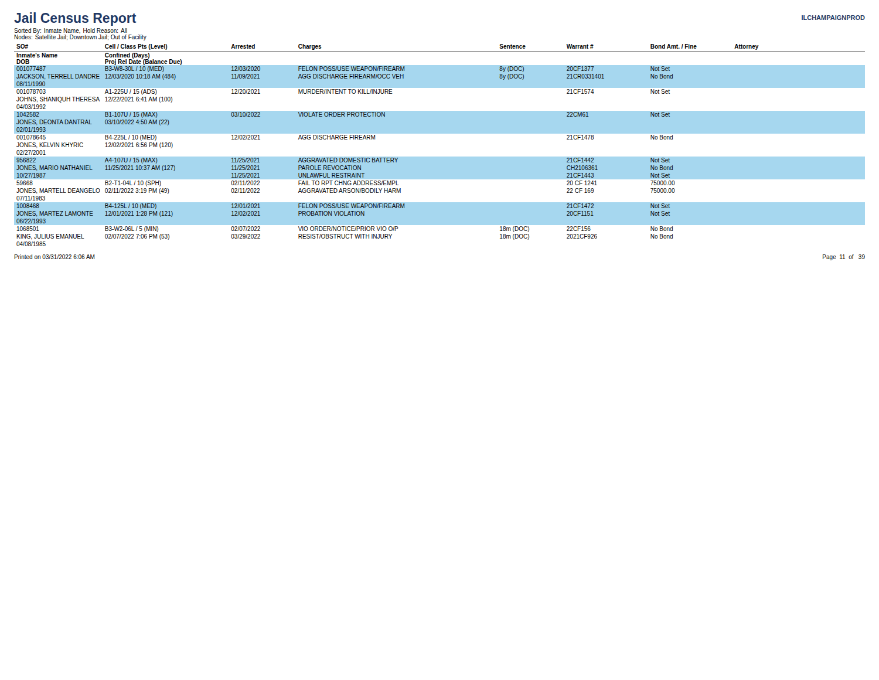Jail Census Report
ILCHAMPAIGNPROD
Sorted By: Inmate Name, Hold Reason: All
Nodes: Satellite Jail; Downtown Jail; Out of Facility
| SO# | Cell / Class Pts (Level) | Arrested | Charges | Sentence | Warrant # | Bond Amt. / Fine | Attorney |
| --- | --- | --- | --- | --- | --- | --- | --- |
| Inmate's Name | Confined (Days) | | | | | | |
| DOB | Proj Rel Date (Balance Due) | | | | | | |
| 001077487 | B3-W8-30L / 10 (MED) | 12/03/2020 | FELON POSS/USE WEAPON/FIREARM | 8y (DOC) | 20CF1377 | Not Set | |
| JACKSON, TERRELL DANDRE | 12/03/2020 10:18 AM (484) | 11/09/2021 | AGG DISCHARGE FIREARM/OCC VEH | 8y (DOC) | 21CR0331401 | No Bond | |
| 08/11/1990 | | | | | | | |
| 001078703 | A1-225U / 15 (ADS) | 12/20/2021 | MURDER/INTENT TO KILL/INJURE | | 21CF1574 | Not Set | |
| JOHNS, SHANIQUH THERESA | 12/22/2021 6:41 AM (100) | | | | | | |
| 04/03/1992 | | | | | | | |
| 1042582 | B1-107U / 15 (MAX) | 03/10/2022 | VIOLATE ORDER PROTECTION | | 22CM61 | Not Set | |
| JONES, DEONTA DANTRAL | 03/10/2022 4:50 AM (22) | | | | | | |
| 02/01/1993 | | | | | | | |
| 001078645 | B4-225L / 10 (MED) | 12/02/2021 | AGG DISCHARGE FIREARM | | 21CF1478 | No Bond | |
| JONES, KELVIN KHYRIC | 12/02/2021 6:56 PM (120) | | | | | | |
| 02/27/2001 | | | | | | | |
| 956822 | A4-107U / 15 (MAX) | 11/25/2021 | AGGRAVATED DOMESTIC BATTERY | | 21CF1442 | Not Set | |
| JONES, MARIO NATHANIEL | 11/25/2021 10:37 AM (127) | 11/25/2021 | PAROLE REVOCATION | | CH2106361 | No Bond | |
| 10/27/1987 | | 11/25/2021 | UNLAWFUL RESTRAINT | | 21CF1443 | Not Set | |
| 59668 | B2-T1-04L / 10 (SPH) | 02/11/2022 | FAIL TO RPT CHNG ADDRESS/EMPL | | 20 CF 1241 | 75000.00 | |
| JONES, MARTELL DEANGELO | 02/11/2022 3:19 PM (49) | 02/11/2022 | AGGRAVATED ARSON/BODILY HARM | | 22 CF 169 | 75000.00 | |
| 07/11/1983 | | | | | | | |
| 1008468 | B4-125L / 10 (MED) | 12/01/2021 | FELON POSS/USE WEAPON/FIREARM | | 21CF1472 | Not Set | |
| JONES, MARTEZ LAMONTE | 12/01/2021 1:28 PM (121) | 12/02/2021 | PROBATION VIOLATION | | 20CF1151 | Not Set | |
| 06/22/1993 | | | | | | | |
| 1068501 | B3-W2-06L / 5 (MIN) | 02/07/2022 | VIO ORDER/NOTICE/PRIOR VIO O/P | 18m (DOC) | 22CF156 | No Bond | |
| KING, JULIUS EMANUEL | 02/07/2022 7:06 PM (53) | 03/29/2022 | RESIST/OBSTRUCT WITH INJURY | 18m (DOC) | 2021CF926 | No Bond | |
| 04/08/1985 | | | | | | | |
Printed on 03/31/2022 6:06 AM
Page 11 of 39